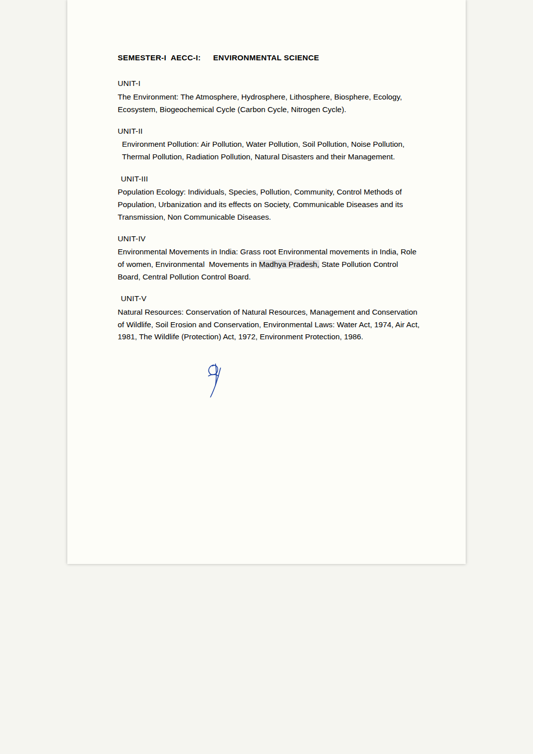SEMESTER-I AECC-I: ENVIRONMENTAL SCIENCE
UNIT-I
The Environment: The Atmosphere, Hydrosphere, Lithosphere, Biosphere, Ecology, Ecosystem, Biogeochemical Cycle (Carbon Cycle, Nitrogen Cycle).
UNIT-II
Environment Pollution: Air Pollution, Water Pollution, Soil Pollution, Noise Pollution, Thermal Pollution, Radiation Pollution, Natural Disasters and their Management.
UNIT-III
Population Ecology: Individuals, Species, Pollution, Community, Control Methods of Population, Urbanization and its effects on Society, Communicable Diseases and its Transmission, Non Communicable Diseases.
UNIT-IV
Environmental Movements in India: Grass root Environmental movements in India, Role of women, Environmental Movements in Madhya Pradesh, State Pollution Control Board, Central Pollution Control Board.
UNIT-V
Natural Resources: Conservation of Natural Resources, Management and Conservation of Wildlife, Soil Erosion and Conservation, Environmental Laws: Water Act, 1974, Air Act, 1981, The Wildlife (Protection) Act, 1972, Environment Protection, 1986.